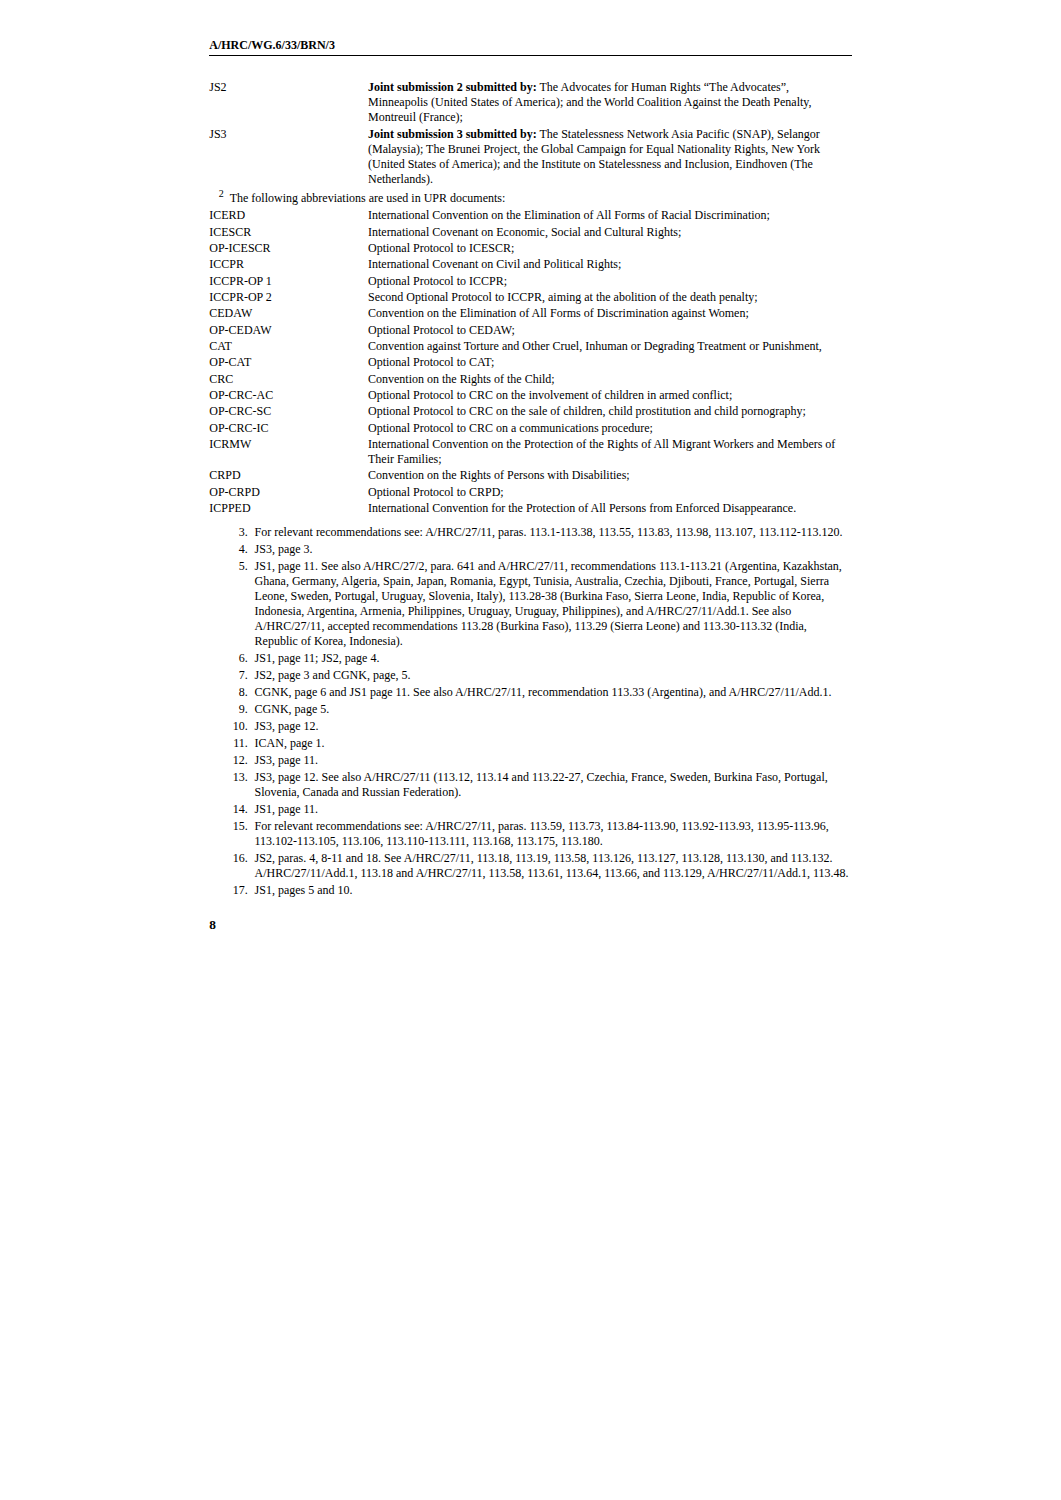A/HRC/WG.6/33/BRN/3
| JS2 | Joint submission 2 submitted by: The Advocates for Human Rights “The Advocates”, Minneapolis (United States of America); and the World Coalition Against the Death Penalty, Montreuil (France); |
| JS3 | Joint submission 3 submitted by: The Statelessness Network Asia Pacific (SNAP), Selangor (Malaysia); The Brunei Project, the Global Campaign for Equal Nationality Rights, New York (United States of America); and the Institute on Statelessness and Inclusion, Eindhoven (The Netherlands). |
2 The following abbreviations are used in UPR documents:
| ICERD | International Convention on the Elimination of All Forms of Racial Discrimination; |
| ICESCR | International Covenant on Economic, Social and Cultural Rights; |
| OP-ICESCR | Optional Protocol to ICESCR; |
| ICCPR | International Covenant on Civil and Political Rights; |
| ICCPR-OP 1 | Optional Protocol to ICCPR; |
| ICCPR-OP 2 | Second Optional Protocol to ICCPR, aiming at the abolition of the death penalty; |
| CEDAW | Convention on the Elimination of All Forms of Discrimination against Women; |
| OP-CEDAW | Optional Protocol to CEDAW; |
| CAT | Convention against Torture and Other Cruel, Inhuman or Degrading Treatment or Punishment, |
| OP-CAT | Optional Protocol to CAT; |
| CRC | Convention on the Rights of the Child; |
| OP-CRC-AC | Optional Protocol to CRC on the involvement of children in armed conflict; |
| OP-CRC-SC | Optional Protocol to CRC on the sale of children, child prostitution and child pornography; |
| OP-CRC-IC | Optional Protocol to CRC on a communications procedure; |
| ICRMW | International Convention on the Protection of the Rights of All Migrant Workers and Members of Their Families; |
| CRPD | Convention on the Rights of Persons with Disabilities; |
| OP-CRPD | Optional Protocol to CRPD; |
| ICPPED | International Convention for the Protection of All Persons from Enforced Disappearance. |
For relevant recommendations see: A/HRC/27/11, paras. 113.1-113.38, 113.55, 113.83, 113.98, 113.107, 113.112-113.120.
JS3, page 3.
JS1, page 11. See also A/HRC/27/2, para. 641 and A/HRC/27/11, recommendations 113.1-113.21 (Argentina, Kazakhstan, Ghana, Germany, Algeria, Spain, Japan, Romania, Egypt, Tunisia, Australia, Czechia, Djibouti, France, Portugal, Sierra Leone, Sweden, Portugal, Uruguay, Slovenia, Italy), 113.28-38 (Burkina Faso, Sierra Leone, India, Republic of Korea, Indonesia, Argentina, Armenia, Philippines, Uruguay, Uruguay, Philippines), and A/HRC/27/11/Add.1. See also A/HRC/27/11, accepted recommendations 113.28 (Burkina Faso), 113.29 (Sierra Leone) and 113.30-113.32 (India, Republic of Korea, Indonesia).
JS1, page 11; JS2, page 4.
JS2, page 3 and CGNK, page, 5.
CGNK, page 6 and JS1 page 11. See also A/HRC/27/11, recommendation 113.33 (Argentina), and A/HRC/27/11/Add.1.
CGNK, page 5.
JS3, page 12.
ICAN, page 1.
JS3, page 11.
JS3, page 12. See also A/HRC/27/11 (113.12, 113.14 and 113.22-27, Czechia, France, Sweden, Burkina Faso, Portugal, Slovenia, Canada and Russian Federation).
JS1, page 11.
For relevant recommendations see: A/HRC/27/11, paras. 113.59, 113.73, 113.84-113.90, 113.92-113.93, 113.95-113.96, 113.102-113.105, 113.106, 113.110-113.111, 113.168, 113.175, 113.180.
JS2, paras. 4, 8-11 and 18. See A/HRC/27/11, 113.18, 113.19, 113.58, 113.126, 113.127, 113.128, 113.130, and 113.132. A/HRC/27/11/Add.1, 113.18 and A/HRC/27/11, 113.58, 113.61, 113.64, 113.66, and 113.129, A/HRC/27/11/Add.1, 113.48.
JS1, pages 5 and 10.
8